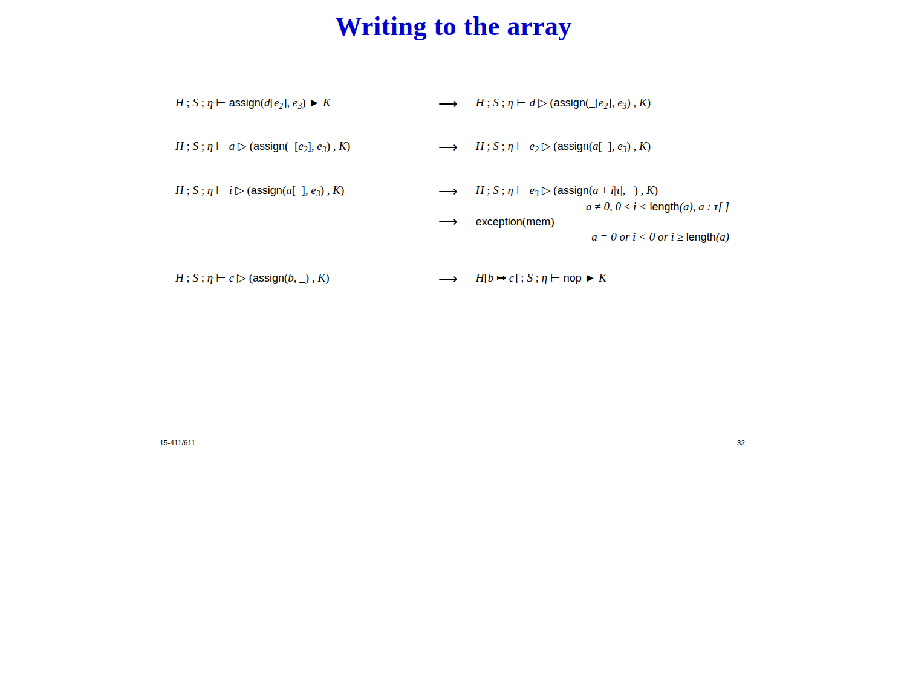Writing to the array
| H ; S ; η ⊢ assign ( d [ e 2 ], e 3 ) ► K | ⟶ | H ; S ; η ⊢ d ▷ ( assign (_[ e 2 ], e 3 ) , K ) |
| H ; S ; η ⊢ a ▷ ( assign (_[ e 2 ], e 3 ) , K ) | ⟶ | H ; S ; η ⊢ e 2 ▷ ( assign ( a [_], e 3 ) , K ) |
| H ; S ; η ⊢ i ▷ ( assign ( a [_], e 3 ) , K ) | ⟶ | H ; S ; η ⊢ e 3 ▷ ( assign ( a + i / τ /, _) , K ) a ≠ 0, 0 ≤ i < length ( a ), a : τ [ ] |
| | ⟶ | exception ( mem ) a = 0 or i < 0 or i ≥ length ( a ) |
| H ; S ; η ⊢ c ▷ ( assign ( b , _) , K ) | ⟶ | H [ b ↦ c ] ; S ; η ⊢ nop ► K |
15-411/611
32